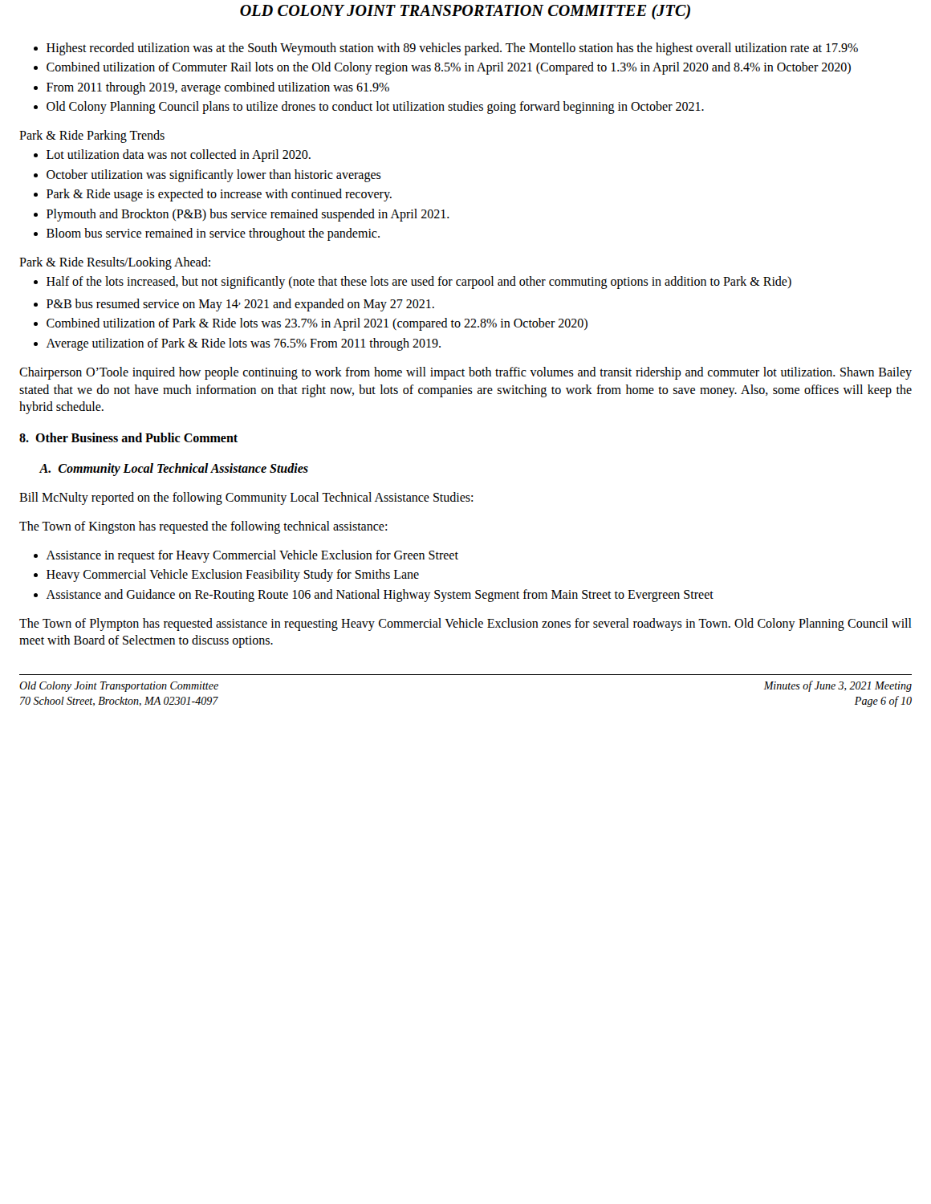OLD COLONY JOINT TRANSPORTATION COMMITTEE (JTC)
Highest recorded utilization was at the South Weymouth station with 89 vehicles parked. The Montello station has the highest overall utilization rate at 17.9%
Combined utilization of Commuter Rail lots on the Old Colony region was 8.5% in April 2021 (Compared to 1.3% in April 2020 and 8.4% in October 2020)
From 2011 through 2019, average combined utilization was 61.9%
Old Colony Planning Council plans to utilize drones to conduct lot utilization studies going forward beginning in October 2021.
Park & Ride Parking Trends
Lot utilization data was not collected in April 2020.
October utilization was significantly lower than historic averages
Park & Ride usage is expected to increase with continued recovery.
Plymouth and Brockton (P&B) bus service remained suspended in April 2021.
Bloom bus service remained in service throughout the pandemic.
Park & Ride Results/Looking Ahead:
Half of the lots increased, but not significantly (note that these lots are used for carpool and other commuting options in addition to Park & Ride)
P&B bus resumed service on May 14, 2021 and expanded on May 27 2021.
Combined utilization of Park & Ride lots was 23.7% in April 2021 (compared to 22.8% in October 2020)
Average utilization of Park & Ride lots was 76.5% From 2011 through 2019.
Chairperson O’Toole inquired how people continuing to work from home will impact both traffic volumes and transit ridership and commuter lot utilization. Shawn Bailey stated that we do not have much information on that right now, but lots of companies are switching to work from home to save money. Also, some offices will keep the hybrid schedule.
8. Other Business and Public Comment
A. Community Local Technical Assistance Studies
Bill McNulty reported on the following Community Local Technical Assistance Studies:
The Town of Kingston has requested the following technical assistance:
Assistance in request for Heavy Commercial Vehicle Exclusion for Green Street
Heavy Commercial Vehicle Exclusion Feasibility Study for Smiths Lane
Assistance and Guidance on Re-Routing Route 106 and National Highway System Segment from Main Street to Evergreen Street
The Town of Plympton has requested assistance in requesting Heavy Commercial Vehicle Exclusion zones for several roadways in Town. Old Colony Planning Council will meet with Board of Selectmen to discuss options.
Old Colony Joint Transportation Committee 70 School Street, Brockton, MA 02301-4097
Minutes of June 3, 2021 Meeting Page 6 of 10